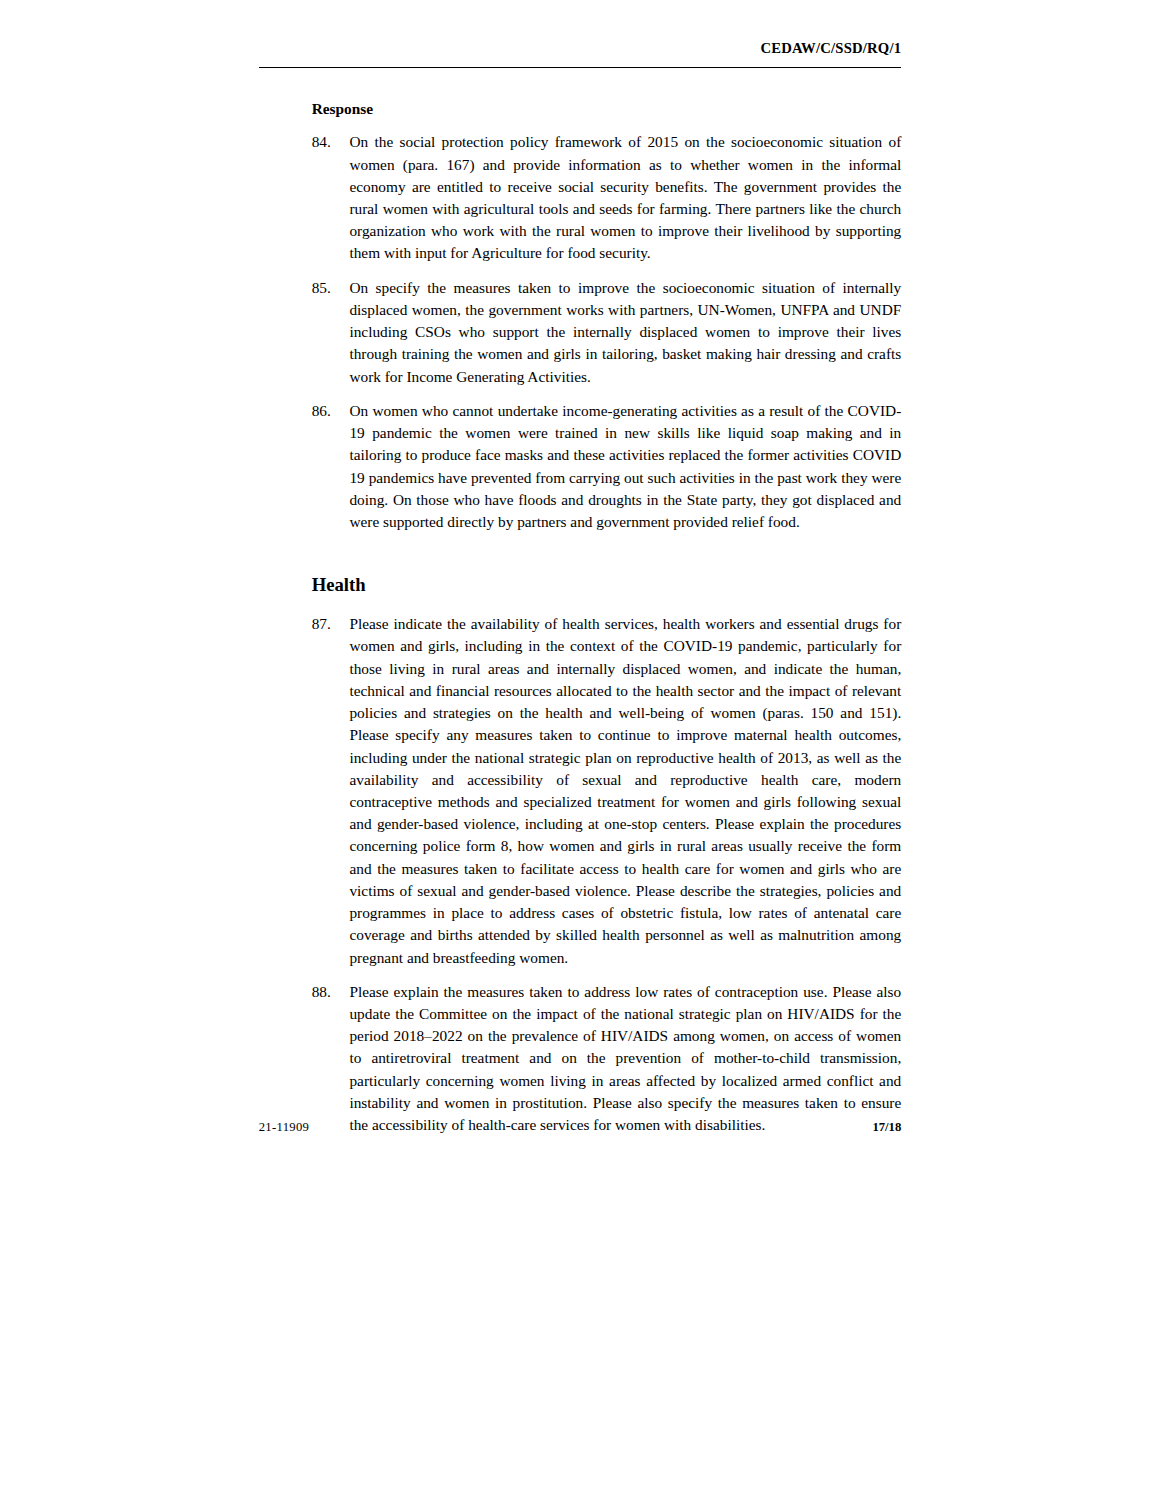CEDAW/C/SSD/RQ/1
Response
84. On the social protection policy framework of 2015 on the socioeconomic situation of women (para. 167) and provide information as to whether women in the informal economy are entitled to receive social security benefits. The government provides the rural women with agricultural tools and seeds for farming. There partners like the church organization who work with the rural women to improve their livelihood by supporting them with input for Agriculture for food security.
85. On specify the measures taken to improve the socioeconomic situation of internally displaced women, the government works with partners, UN-Women, UNFPA and UNDF including CSOs who support the internally displaced women to improve their lives through training the women and girls in tailoring, basket making hair dressing and crafts work for Income Generating Activities.
86. On women who cannot undertake income-generating activities as a result of the COVID-19 pandemic the women were trained in new skills like liquid soap making and in tailoring to produce face masks and these activities replaced the former activities COVID 19 pandemics have prevented from carrying out such activities in the past work they were doing. On those who have floods and droughts in the State party, they got displaced and were supported directly by partners and government provided relief food.
Health
87. Please indicate the availability of health services, health workers and essential drugs for women and girls, including in the context of the COVID-19 pandemic, particularly for those living in rural areas and internally displaced women, and indicate the human, technical and financial resources allocated to the health sector and the impact of relevant policies and strategies on the health and well-being of women (paras. 150 and 151). Please specify any measures taken to continue to improve maternal health outcomes, including under the national strategic plan on reproductive health of 2013, as well as the availability and accessibility of sexual and reproductive health care, modern contraceptive methods and specialized treatment for women and girls following sexual and gender-based violence, including at one-stop centers. Please explain the procedures concerning police form 8, how women and girls in rural areas usually receive the form and the measures taken to facilitate access to health care for women and girls who are victims of sexual and gender-based violence. Please describe the strategies, policies and programmes in place to address cases of obstetric fistula, low rates of antenatal care coverage and births attended by skilled health personnel as well as malnutrition among pregnant and breastfeeding women.
88. Please explain the measures taken to address low rates of contraception use. Please also update the Committee on the impact of the national strategic plan on HIV/AIDS for the period 2018–2022 on the prevalence of HIV/AIDS among women, on access of women to antiretroviral treatment and on the prevention of mother-to-child transmission, particularly concerning women living in areas affected by localized armed conflict and instability and women in prostitution. Please also specify the measures taken to ensure the accessibility of health-care services for women with disabilities.
21-11909
17/18